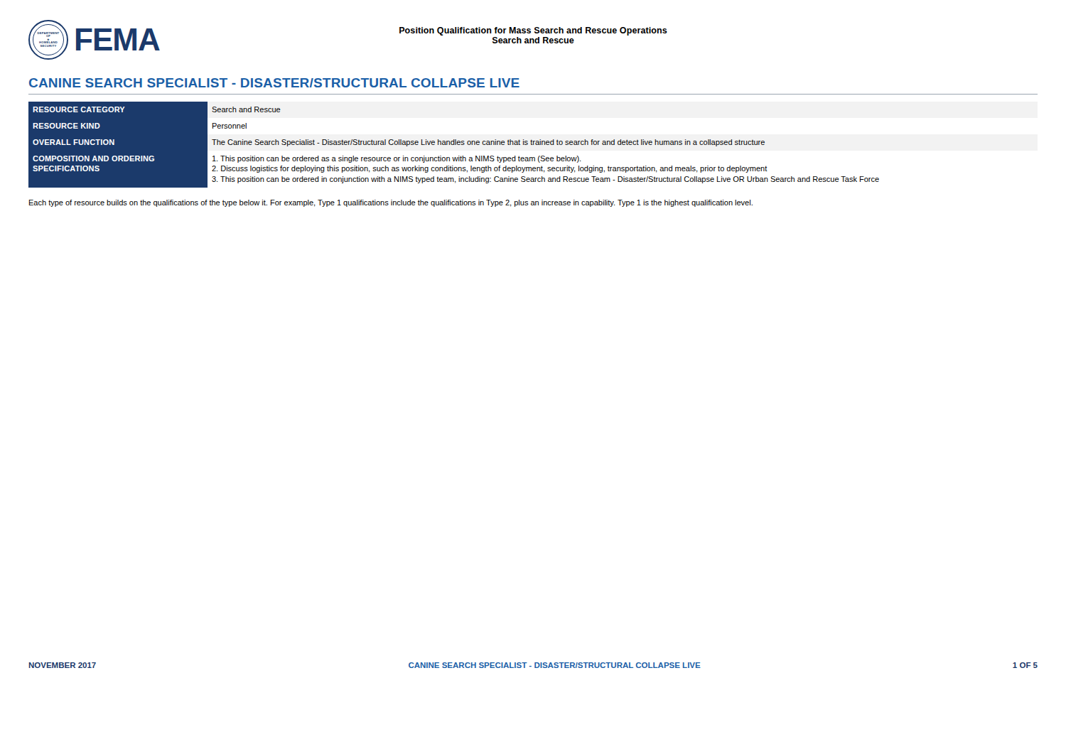DEPARTMENT OF ★ HOMELAND SECURITY
FEMA
Position Qualification for Mass Search and Rescue Operations
Search and Rescue
CANINE SEARCH SPECIALIST - DISASTER/STRUCTURAL COLLAPSE LIVE
| RESOURCE CATEGORY | Search and Rescue |
| RESOURCE KIND | Personnel |
| OVERALL FUNCTION | The Canine Search Specialist - Disaster/Structural Collapse Live handles one canine that is trained to search for and detect live humans in a collapsed structure |
| COMPOSITION AND ORDERING SPECIFICATIONS | 1. This position can be ordered as a single resource or in conjunction with a NIMS typed team (See below). 2. Discuss logistics for deploying this position, such as working conditions, length of deployment, security, lodging, transportation, and meals, prior to deployment 3. This position can be ordered in conjunction with a NIMS typed team, including: Canine Search and Rescue Team - Disaster/Structural Collapse Live OR Urban Search and Rescue Task Force |
Each type of resource builds on the qualifications of the type below it. For example, Type 1 qualifications include the qualifications in Type 2, plus an increase in capability. Type 1 is the highest qualification level.
NOVEMBER 2017
CANINE SEARCH SPECIALIST - DISASTER/STRUCTURAL COLLAPSE LIVE
1 OF 5